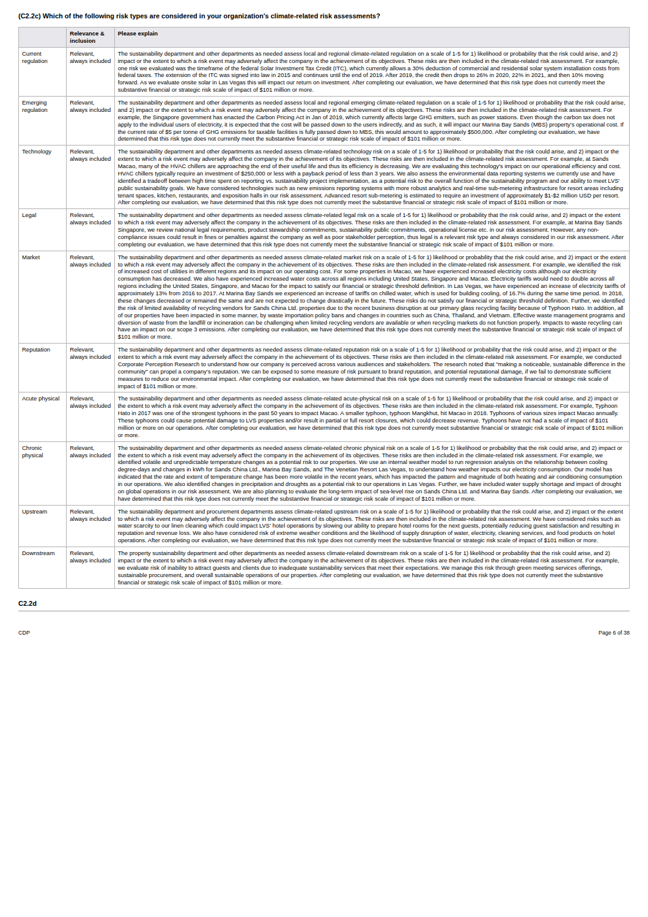(C2.2c) Which of the following risk types are considered in your organization's climate-related risk assessments?
| | Relevance & inclusion | Please explain |
| --- | --- | --- |
| Current regulation | Relevant, always included | The sustainability department and other departments as needed assess local and regional climate-related regulation on a scale of 1-5 for 1) likelihood or probability that the risk could arise, and 2) impact or the extent to which a risk event may adversely affect the company in the achievement of its objectives. These risks are then included in the climate-related risk assessment. For example, one risk we evaluated was the timeframe of the federal Solar Investment Tax Credit (ITC), which currently allows a 30% deduction of commercial and residential solar system installation costs from federal taxes. The extension of the ITC was signed into law in 2015 and continues until the end of 2019. After 2019, the credit then drops to 26% in 2020, 22% in 2021, and then 10% moving forward. As we evaluate onsite solar in Las Vegas this will impact our return on investment. After completing our evaluation, we have determined that this risk type does not currently meet the substantive financial or strategic risk scale of impact of $101 million or more. |
| Emerging regulation | Relevant, always included | The sustainability department and other departments as needed assess local and regional emerging climate-related regulation on a scale of 1-5 for 1) likelihood or probability that the risk could arise, and 2) impact or the extent to which a risk event may adversely affect the company in the achievement of its objectives. These risks are then included in the climate-related risk assessment. For example, the Singapore government has enacted the Carbon Pricing Act in Jan of 2019, which currently affects large GHG emitters, such as power stations. Even though the carbon tax does not apply to the individual users of electricity, it is expected that the cost will be passed down to the users indirectly, and as such, it will impact our Marina Bay Sands (MBS) property's operational cost. If the current rate of $5 per tonne of GHG emissions for taxable facilities is fully passed down to MBS, this would amount to approximately $500,000. After completing our evaluation, we have determined that this risk type does not currently meet the substantive financial or strategic risk scale of impact of $101 million or more. |
| Technology | Relevant, always included | The sustainability department and other departments as needed assess climate-related technology risk on a scale of 1-5 for 1) likelihood or probability that the risk could arise, and 2) impact or the extent to which a risk event may adversely affect the company in the achievement of its objectives. These risks are then included in the climate-related risk assessment. For example, at Sands Macao, many of the HVAC chillers are approaching the end of their useful life and thus its efficiency is decreasing. We are evaluating this technology's impact on our operational efficiency and cost. HVAC chillers typically require an investment of $250,000 or less with a payback period of less than 3 years. We also assess the environmental data reporting systems we currently use and have identified a tradeoff between high time spent on reporting vs. sustainability project implementation, as a potential risk to the overall function of the sustainability program and our ability to meet LVS' public sustainability goals. We have considered technologies such as new emissions reporting systems with more robust analytics and real-time sub-metering infrastructure for resort areas including tenant spaces, kitchen, restaurants, and exposition halls in our risk assessment. Advanced resort sub-metering is estimated to require an investment of approximately $1-$2 million USD per resort. After completing our evaluation, we have determined that this risk type does not currently meet the substantive financial or strategic risk scale of impact of $101 million or more. |
| Legal | Relevant, always included | The sustainability department and other departments as needed assess climate-related legal risk on a scale of 1-5 for 1) likelihood or probability that the risk could arise, and 2) impact or the extent to which a risk event may adversely affect the company in the achievement of its objectives. These risks are then included in the climate-related risk assessment. For example, at Marina Bay Sands Singapore, we review national legal requirements, product stewardship commitments, sustainability public commitments, operational license etc. in our risk assessment. However, any non-compliance issues could result in fines or penalties against the company as well as poor stakeholder perception, thus legal is a relevant risk type and always considered in our risk assessment. After completing our evaluation, we have determined that this risk type does not currently meet the substantive financial or strategic risk scale of impact of $101 million or more. |
| Market | Relevant, always included | The sustainability department and other departments as needed assess climate-related market risk on a scale of 1-5 for 1) likelihood or probability that the risk could arise, and 2) impact or the extent to which a risk event may adversely affect the company in the achievement of its objectives. These risks are then included in the climate-related risk assessment. For example, we identified the risk of increased cost of utilities in different regions and its impact on our operating cost. For some properties in Macao, we have experienced increased electricity costs although our electricity consumption has decreased. We also have experienced increased water costs across all regions including United States, Singapore and Macao. Electricity tariffs would need to double across all regions including the United States, Singapore, and Macao for the impact to satisfy our financial or strategic threshold definition. In Las Vegas, we have experienced an increase of electricity tariffs of approximately 13% from 2016 to 2017. At Marina Bay Sands we experienced an increase of tariffs on chilled water, which is used for building cooling, of 16.7% during the same time period. In 2018, these changes decreased or remained the same and are not expected to change drastically in the future. These risks do not satisfy our financial or strategic threshold definition. Further, we identified the risk of limited availability of recycling vendors for Sands China Ltd. properties due to the recent business disruption at our primary glass recycling facility because of Typhoon Hato. In addition, all of our properties have been impacted in some manner, by waste importation policy bans and changes in countries such as China, Thailand, and Vietnam. Effective waste management programs and diversion of waste from the landfill or incineration can be challenging when limited recycling vendors are available or when recycling markets do not function properly. Impacts to waste recycling can have an impact on our scope 3 emissions. After completing our evaluation, we have determined that this risk type does not currently meet the substantive financial or strategic risk scale of impact of $101 million or more. |
| Reputation | Relevant, always included | The sustainability department and other departments as needed assess climate-related reputation risk on a scale of 1-5 for 1) likelihood or probability that the risk could arise, and 2) impact or the extent to which a risk event may adversely affect the company in the achievement of its objectives. These risks are then included in the climate-related risk assessment. For example, we conducted Corporate Perception Research to understand how our company is perceived across various audiences and stakeholders. The research noted that "making a noticeable, sustainable difference in the community" can propel a company's reputation. We can be exposed to some measure of risk pursuant to brand reputation, and potential reputational damage, if we fail to demonstrate sufficient measures to reduce our environmental impact. After completing our evaluation, we have determined that this risk type does not currently meet the substantive financial or strategic risk scale of impact of $101 million or more. |
| Acute physical | Relevant, always included | The sustainability department and other departments as needed assess climate-related acute-physical risk on a scale of 1-5 for 1) likelihood or probability that the risk could arise, and 2) impact or the extent to which a risk event may adversely affect the company in the achievement of its objectives. These risks are then included in the climate-related risk assessment. For example, Typhoon Hato in 2017 was one of the strongest typhoons in the past 50 years to impact Macao. A smaller typhoon, typhoon Mangkhut, hit Macao in 2018. Typhoons of various sizes impact Macao annually. These typhoons could cause potential damage to LVS properties and/or result in partial or full resort closures, which could decrease revenue. Typhoons have not had a scale of impact of $101 million or more on our operations. After completing our evaluation, we have determined that this risk type does not currently meet substantive financial or strategic risk scale of impact of $101 million or more. |
| Chronic physical | Relevant, always included | The sustainability department and other departments as needed assess climate-related chronic physical risk on a scale of 1-5 for 1) likelihood or probability that the risk could arise, and 2) impact or the extent to which a risk event may adversely affect the company in the achievement of its objectives. These risks are then included in the climate-related risk assessment. For example, we identified volatile and unpredictable temperature changes as a potential risk to our properties. We use an internal weather model to run regression analysis on the relationship between cooling degree-days and changes in kWh for Sands China Ltd., Marina Bay Sands, and The Venetian Resort Las Vegas, to understand how weather impacts our electricity consumption. Our model has indicated that the rate and extent of temperature change has been more volatile in the recent years, which has impacted the pattern and magnitude of both heating and air conditioning consumption in our operations. We also identified changes in precipitation and droughts as a potential risk to our operations in Las Vegas. Further, we have included water supply shortage and impact of drought on global operations in our risk assessment. We are also planning to evaluate the long-term impact of sea-level rise on Sands China Ltd. and Marina Bay Sands. After completing our evaluation, we have determined that this risk type does not currently meet the substantive financial or strategic risk scale of impact of $101 million or more. |
| Upstream | Relevant, always included | The sustainability department and procurement departments assess climate-related upstream risk on a scale of 1-5 for 1) likelihood or probability that the risk could arise, and 2) impact or the extent to which a risk event may adversely affect the company in the achievement of its objectives. These risks are then included in the climate-related risk assessment. We have considered risks such as water scarcity to our linen cleaning which could impact LVS' hotel operations by slowing our ability to prepare hotel rooms for the next guests, potentially reducing guest satisfaction and resulting in reputation and revenue loss. We also have considered risk of extreme weather conditions and the likelihood of supply disruption of water, electricity, cleaning services, and food products on hotel operations. After completing our evaluation, we have determined that this risk type does not currently meet the substantive financial or strategic risk scale of impact of $101 million or more. |
| Downstream | Relevant, always included | The property sustainability department and other departments as needed assess climate-related downstream risk on a scale of 1-5 for 1) likelihood or probability that the risk could arise, and 2) impact or the extent to which a risk event may adversely affect the company in the achievement of its objectives. These risks are then included in the climate-related risk assessment. For example, we evaluate risk of inability to attract guests and clients due to inadequate sustainability services that meet their expectations. We manage this risk through green meeting services offerings, sustainable procurement, and overall sustainable operations of our properties. After completing our evaluation, we have determined that this risk type does not currently meet the substantive financial or strategic risk scale of impact of $101 million or more. |
C2.2d
CDP
Page 6 of 38